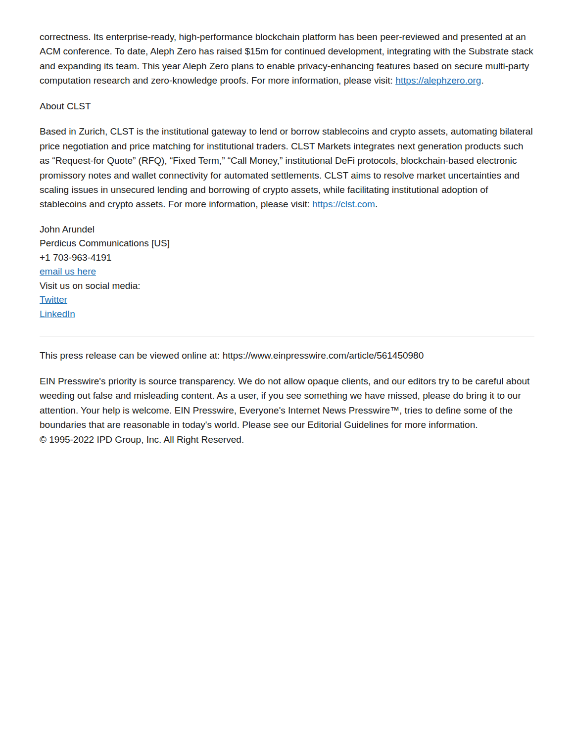correctness. Its enterprise-ready, high-performance blockchain platform has been peer-reviewed and presented at an ACM conference. To date, Aleph Zero has raised $15m for continued development, integrating with the Substrate stack and expanding its team. This year Aleph Zero plans to enable privacy-enhancing features based on secure multi-party computation research and zero-knowledge proofs. For more information, please visit: https://alephzero.org.
About CLST
Based in Zurich, CLST is the institutional gateway to lend or borrow stablecoins and crypto assets, automating bilateral price negotiation and price matching for institutional traders. CLST Markets integrates next generation products such as “Request-for Quote” (RFQ), “Fixed Term,” “Call Money,” institutional DeFi protocols, blockchain-based electronic promissory notes and wallet connectivity for automated settlements. CLST aims to resolve market uncertainties and scaling issues in unsecured lending and borrowing of crypto assets, while facilitating institutional adoption of stablecoins and crypto assets. For more information, please visit: https://clst.com.
John Arundel
Perdicus Communications [US]
+1 703-963-4191
email us here
Visit us on social media:
Twitter
LinkedIn
This press release can be viewed online at: https://www.einpresswire.com/article/561450980
EIN Presswire's priority is source transparency. We do not allow opaque clients, and our editors try to be careful about weeding out false and misleading content. As a user, if you see something we have missed, please do bring it to our attention. Your help is welcome. EIN Presswire, Everyone's Internet News Presswire™, tries to define some of the boundaries that are reasonable in today's world. Please see our Editorial Guidelines for more information.
© 1995-2022 IPD Group, Inc. All Right Reserved.